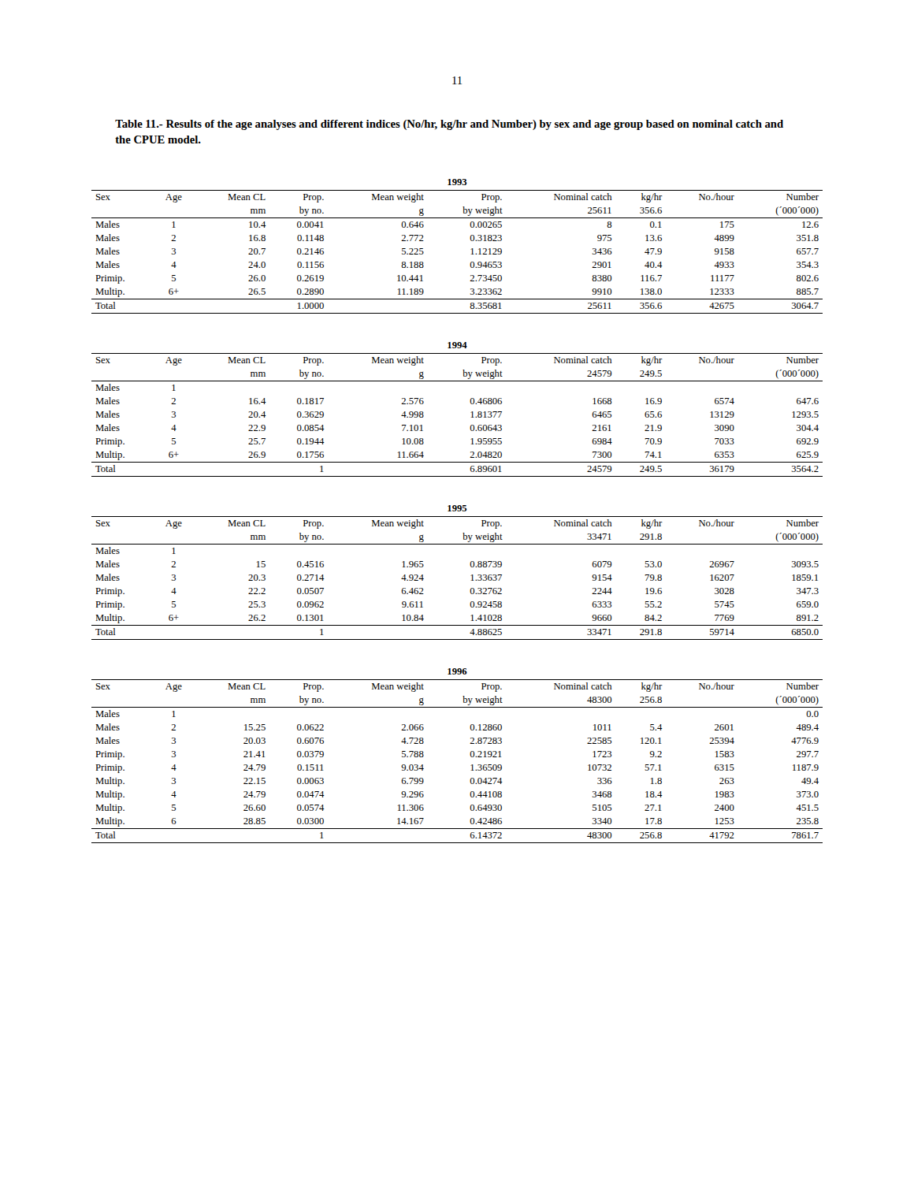11
Table 11.- Results of the age analyses and different indices (No/hr, kg/hr and Number) by sex and age group based on nominal catch and the CPUE model.
1993
| Sex | Age | Mean CL | Prop. | Mean weight | Prop. | Nominal catch | kg/hr | No./hour | Number |
| --- | --- | --- | --- | --- | --- | --- | --- | --- | --- |
| | | mm | by no. | g | by weight | 25611 | 356.6 | | (´000´000) |
| Males | 1 | 10.4 | 0.0041 | 0.646 | 0.00265 | 8 | 0.1 | 175 | 12.6 |
| Males | 2 | 16.8 | 0.1148 | 2.772 | 0.31823 | 975 | 13.6 | 4899 | 351.8 |
| Males | 3 | 20.7 | 0.2146 | 5.225 | 1.12129 | 3436 | 47.9 | 9158 | 657.7 |
| Males | 4 | 24.0 | 0.1156 | 8.188 | 0.94653 | 2901 | 40.4 | 4933 | 354.3 |
| Primip. | 5 | 26.0 | 0.2619 | 10.441 | 2.73450 | 8380 | 116.7 | 11177 | 802.6 |
| Multip. | 6+ | 26.5 | 0.2890 | 11.189 | 3.23362 | 9910 | 138.0 | 12333 | 885.7 |
| Total | | | 1.0000 | | 8.35681 | 25611 | 356.6 | 42675 | 3064.7 |
1994
| Sex | Age | Mean CL | Prop. | Mean weight | Prop. | Nominal catch | kg/hr | No./hour | Number |
| --- | --- | --- | --- | --- | --- | --- | --- | --- | --- |
| | | mm | by no. | g | by weight | 24579 | 249.5 | | (´000´000) |
| Males | 1 | | | | | | | | |
| Males | 2 | 16.4 | 0.1817 | 2.576 | 0.46806 | 1668 | 16.9 | 6574 | 647.6 |
| Males | 3 | 20.4 | 0.3629 | 4.998 | 1.81377 | 6465 | 65.6 | 13129 | 1293.5 |
| Males | 4 | 22.9 | 0.0854 | 7.101 | 0.60643 | 2161 | 21.9 | 3090 | 304.4 |
| Primip. | 5 | 25.7 | 0.1944 | 10.08 | 1.95955 | 6984 | 70.9 | 7033 | 692.9 |
| Multip. | 6+ | 26.9 | 0.1756 | 11.664 | 2.04820 | 7300 | 74.1 | 6353 | 625.9 |
| Total | | | 1 | | 6.89601 | 24579 | 249.5 | 36179 | 3564.2 |
1995
| Sex | Age | Mean CL | Prop. | Mean weight | Prop. | Nominal catch | kg/hr | No./hour | Number |
| --- | --- | --- | --- | --- | --- | --- | --- | --- | --- |
| | | mm | by no. | g | by weight | 33471 | 291.8 | | (´000´000) |
| Males | 1 | | | | | | | | |
| Males | 2 | 15 | 0.4516 | 1.965 | 0.88739 | 6079 | 53.0 | 26967 | 3093.5 |
| Males | 3 | 20.3 | 0.2714 | 4.924 | 1.33637 | 9154 | 79.8 | 16207 | 1859.1 |
| Primip. | 4 | 22.2 | 0.0507 | 6.462 | 0.32762 | 2244 | 19.6 | 3028 | 347.3 |
| Primip. | 5 | 25.3 | 0.0962 | 9.611 | 0.92458 | 6333 | 55.2 | 5745 | 659.0 |
| Multip. | 6+ | 26.2 | 0.1301 | 10.84 | 1.41028 | 9660 | 84.2 | 7769 | 891.2 |
| Total | | | 1 | | 4.88625 | 33471 | 291.8 | 59714 | 6850.0 |
1996
| Sex | Age | Mean CL | Prop. | Mean weight | Prop. | Nominal catch | kg/hr | No./hour | Number |
| --- | --- | --- | --- | --- | --- | --- | --- | --- | --- |
| | | mm | by no. | g | by weight | 48300 | 256.8 | | (´000´000) |
| Males | 1 | | | | | | | | 0.0 |
| Males | 2 | 15.25 | 0.0622 | 2.066 | 0.12860 | 1011 | 5.4 | 2601 | 489.4 |
| Males | 3 | 20.03 | 0.6076 | 4.728 | 2.87283 | 22585 | 120.1 | 25394 | 4776.9 |
| Primip. | 3 | 21.41 | 0.0379 | 5.788 | 0.21921 | 1723 | 9.2 | 1583 | 297.7 |
| Primip. | 4 | 24.79 | 0.1511 | 9.034 | 1.36509 | 10732 | 57.1 | 6315 | 1187.9 |
| Multip. | 3 | 22.15 | 0.0063 | 6.799 | 0.04274 | 336 | 1.8 | 263 | 49.4 |
| Multip. | 4 | 24.79 | 0.0474 | 9.296 | 0.44108 | 3468 | 18.4 | 1983 | 373.0 |
| Multip. | 5 | 26.60 | 0.0574 | 11.306 | 0.64930 | 5105 | 27.1 | 2400 | 451.5 |
| Multip. | 6 | 28.85 | 0.0300 | 14.167 | 0.42486 | 3340 | 17.8 | 1253 | 235.8 |
| Total | | | 1 | | 6.14372 | 48300 | 256.8 | 41792 | 7861.7 |